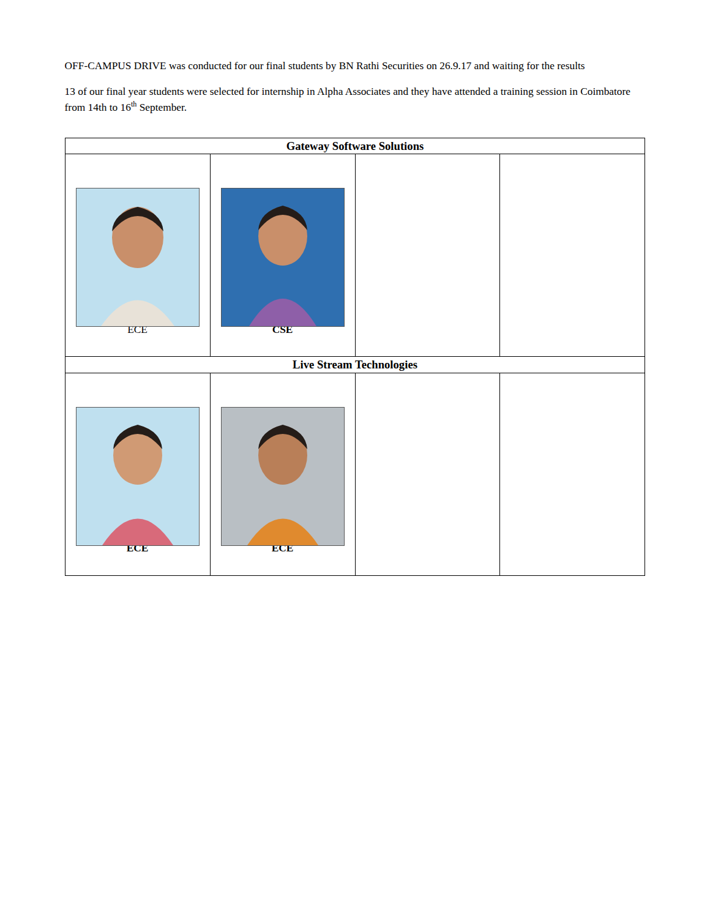OFF-CAMPUS DRIVE was conducted for our final students by BN Rathi Securities on 26.9.17 and waiting for the results
13 of our final year students were selected for internship in Alpha Associates and they have attended a training session in Coimbatore from 14th to 16th September.
| Gateway Software Solutions |
| S.Priyanka ECE | N.Malarsurya CSE | | |
| Live Stream Technologies |
| R.Abirami ECE | N.Santhiya ECE | | |